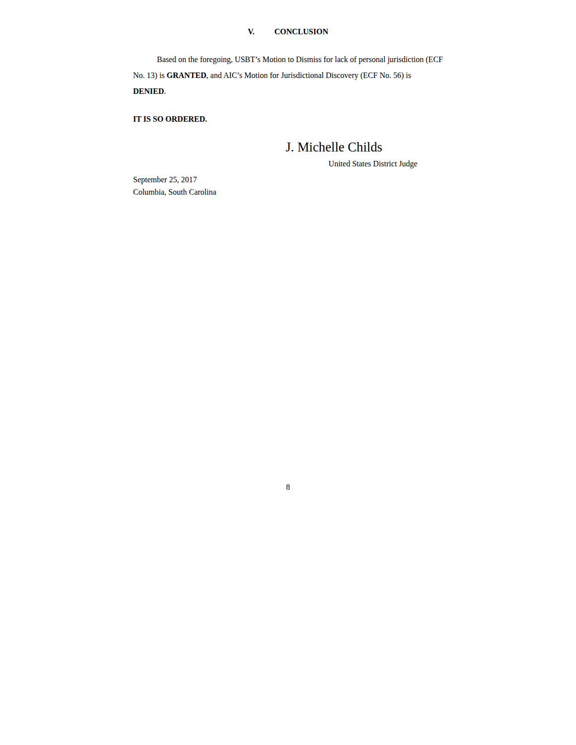V. CONCLUSION
Based on the foregoing, USBT’s Motion to Dismiss for lack of personal jurisdiction (ECF No. 13) is GRANTED, and AIC’s Motion for Jurisdictional Discovery (ECF No. 56) is DENIED.
IT IS SO ORDERED.
J. Michelle Childs
United States District Judge
September 25, 2017
Columbia, South Carolina
8